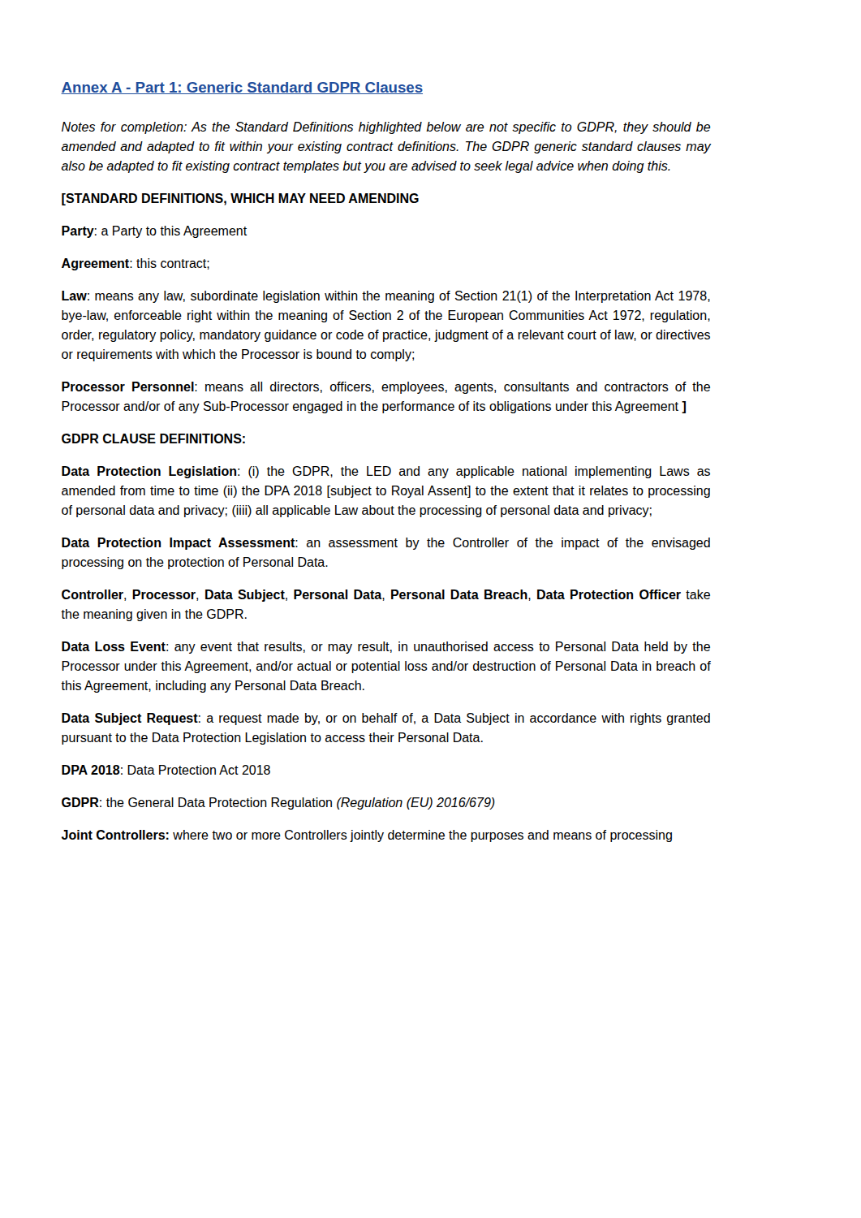Annex A - Part 1: Generic Standard GDPR Clauses
Notes for completion: As the Standard Definitions highlighted below are not specific to GDPR, they should be amended and adapted to fit within your existing contract definitions. The GDPR generic standard clauses may also be adapted to fit existing contract templates but you are advised to seek legal advice when doing this.
[STANDARD DEFINITIONS, WHICH MAY NEED AMENDING
Party: a Party to this Agreement
Agreement: this contract;
Law: means any law, subordinate legislation within the meaning of Section 21(1) of the Interpretation Act 1978, bye-law, enforceable right within the meaning of Section 2 of the European Communities Act 1972, regulation, order, regulatory policy, mandatory guidance or code of practice, judgment of a relevant court of law, or directives or requirements with which the Processor is bound to comply;
Processor Personnel: means all directors, officers, employees, agents, consultants and contractors of the Processor and/or of any Sub-Processor engaged in the performance of its obligations under this Agreement ]
GDPR CLAUSE DEFINITIONS:
Data Protection Legislation: (i) the GDPR, the LED and any applicable national implementing Laws as amended from time to time (ii) the DPA 2018 [subject to Royal Assent] to the extent that it relates to processing of personal data and privacy; (iiii) all applicable Law about the processing of personal data and privacy;
Data Protection Impact Assessment: an assessment by the Controller of the impact of the envisaged processing on the protection of Personal Data.
Controller, Processor, Data Subject, Personal Data, Personal Data Breach, Data Protection Officer take the meaning given in the GDPR.
Data Loss Event: any event that results, or may result, in unauthorised access to Personal Data held by the Processor under this Agreement, and/or actual or potential loss and/or destruction of Personal Data in breach of this Agreement, including any Personal Data Breach.
Data Subject Request: a request made by, or on behalf of, a Data Subject in accordance with rights granted pursuant to the Data Protection Legislation to access their Personal Data.
DPA 2018: Data Protection Act 2018
GDPR: the General Data Protection Regulation (Regulation (EU) 2016/679)
Joint Controllers: where two or more Controllers jointly determine the purposes and means of processing